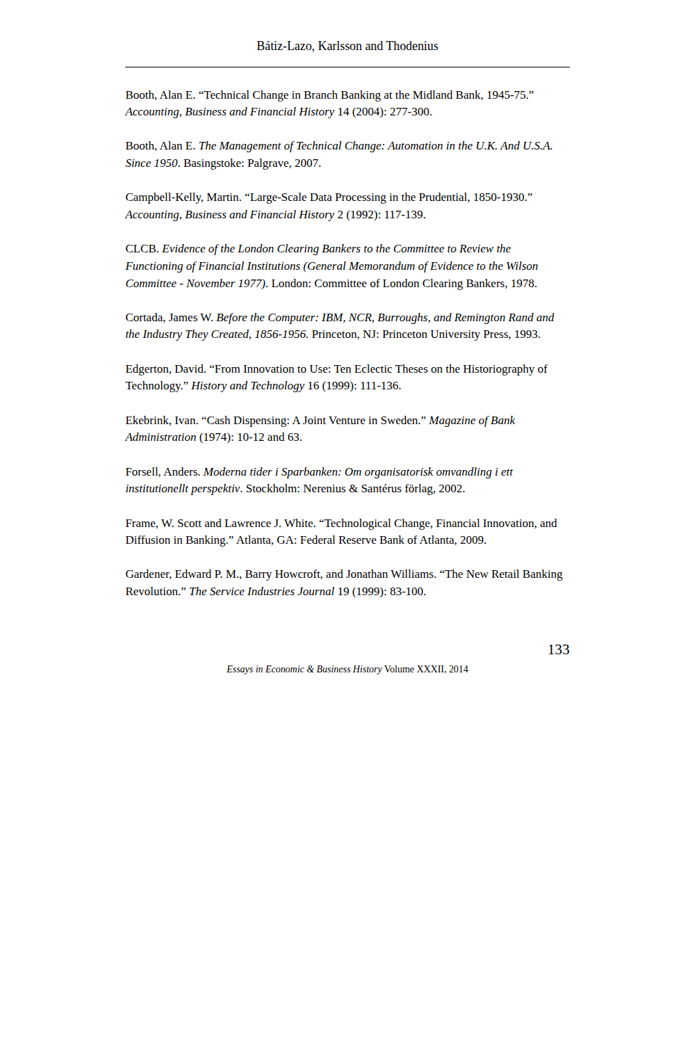Bátiz-Lazo, Karlsson and Thodenius
Booth, Alan E. “Technical Change in Branch Banking at the Midland Bank, 1945-75.” Accounting, Business and Financial History 14 (2004): 277-300.
Booth, Alan E. The Management of Technical Change: Automation in the U.K. And U.S.A. Since 1950. Basingstoke: Palgrave, 2007.
Campbell-Kelly, Martin. “Large-Scale Data Processing in the Prudential, 1850-1930.” Accounting, Business and Financial History 2 (1992): 117-139.
CLCB. Evidence of the London Clearing Bankers to the Committee to Review the Functioning of Financial Institutions (General Memorandum of Evidence to the Wilson Committee - November 1977). London: Committee of London Clearing Bankers, 1978.
Cortada, James W. Before the Computer: IBM, NCR, Burroughs, and Remington Rand and the Industry They Created, 1856-1956. Princeton, NJ: Princeton University Press, 1993.
Edgerton, David. “From Innovation to Use: Ten Eclectic Theses on the Historiography of Technology.” History and Technology 16 (1999): 111-136.
Ekebrink, Ivan. “Cash Dispensing: A Joint Venture in Sweden.” Magazine of Bank Administration (1974): 10-12 and 63.
Forsell, Anders. Moderna tider i Sparbanken: Om organisatorisk omvandling i ett institutionellt perspektiv. Stockholm: Nerenius & Santérus förlag, 2002.
Frame, W. Scott and Lawrence J. White. “Technological Change, Financial Innovation, and Diffusion in Banking.” Atlanta, GA: Federal Reserve Bank of Atlanta, 2009.
Gardener, Edward P. M., Barry Howcroft, and Jonathan Williams. “The New Retail Banking Revolution.” The Service Industries Journal 19 (1999): 83-100.
133
Essays in Economic & Business History Volume XXXII, 2014